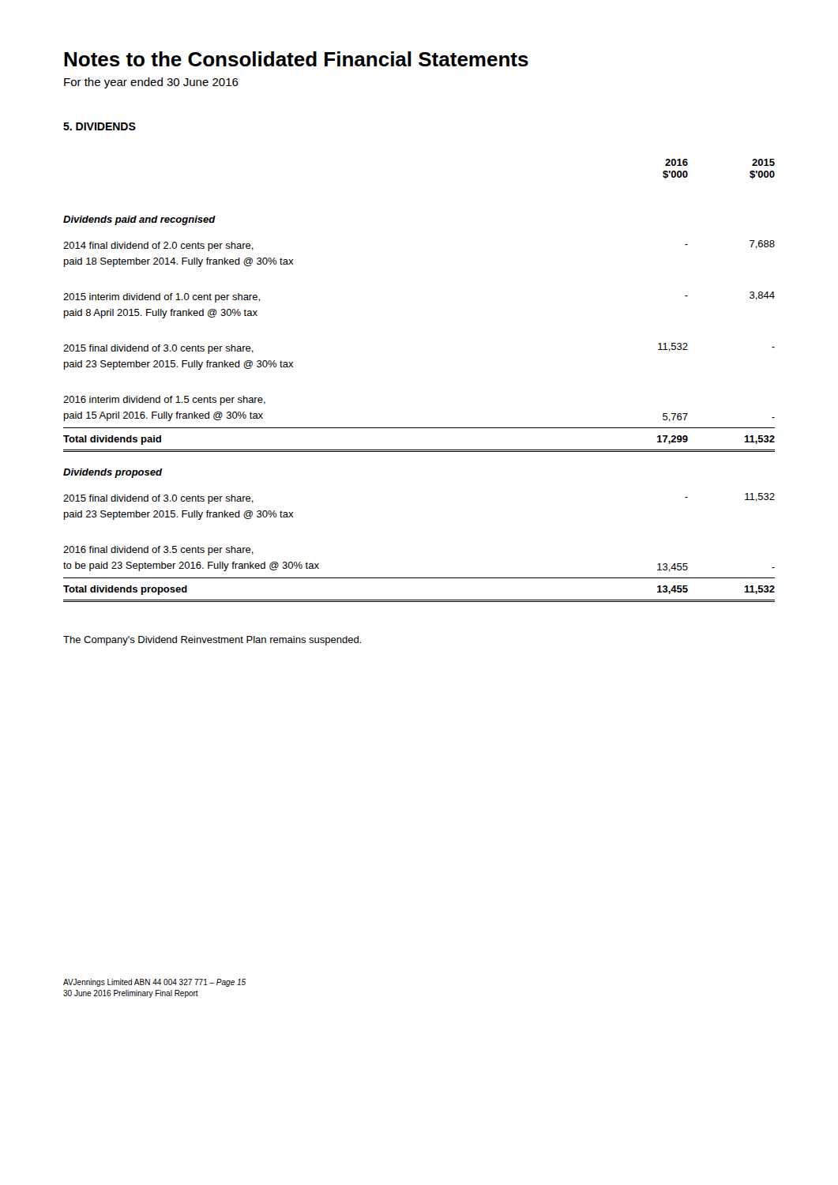Notes to the Consolidated Financial Statements
For the year ended 30 June 2016
5. DIVIDENDS
| | 2016 $'000 | 2015 $'000 |
| --- | --- | --- |
| Dividends paid and recognised |
| 2014 final dividend of 2.0 cents per share, paid 18 September 2014. Fully franked @ 30% tax | - | 7,688 |
| 2015 interim dividend of 1.0 cent per share, paid 8 April 2015. Fully franked @ 30% tax | - | 3,844 |
| 2015 final dividend of 3.0 cents per share, paid 23 September 2015. Fully franked @ 30% tax | 11,532 | - |
| 2016 interim dividend of 1.5 cents per share, paid 15 April 2016. Fully franked @ 30% tax | 5,767 | - |
| Total dividends paid | 17,299 | 11,532 |
| Dividends proposed |
| 2015 final dividend of 3.0 cents per share, paid 23 September 2015. Fully franked @ 30% tax | - | 11,532 |
| 2016 final dividend of 3.5 cents per share, to be paid 23 September 2016. Fully franked @ 30% tax | 13,455 | - |
| Total dividends proposed | 13,455 | 11,532 |
The Company's Dividend Reinvestment Plan remains suspended.
AVJennings Limited ABN 44 004 327 771 – Page 15
30 June 2016 Preliminary Final Report